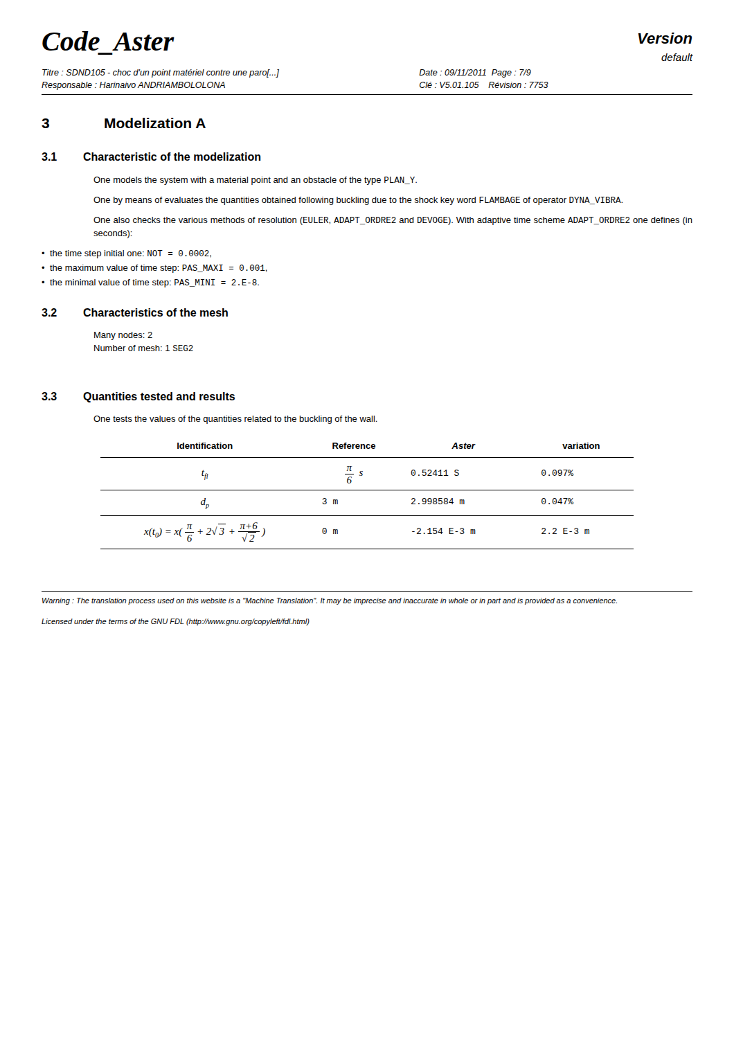Code_Aster
Version
default
| Titre : SDND105 - choc d'un point matériel contre une paro[...] | Date : 09/11/2011 Page : 7/9 |
| Responsable : Harinaivo ANDRIAMBOLOLONA | Clé : V5.01.105 Révision : 7753 |
3 Modelization A
3.1 Characteristic of the modelization
One models the system with a material point and an obstacle of the type PLAN_Y.
One by means of evaluates the quantities obtained following buckling due to the shock key word FLAMBAGE of operator DYNA_VIBRA.
One also checks the various methods of resolution (EULER, ADAPT_ORDRE2 and DEVOGE). With adaptive time scheme ADAPT_ORDRE2 one defines (in seconds):
the time step initial one: NOT = 0.0002,
the maximum value of time step: PAS_MAXI = 0.001,
the minimal value of time step: PAS_MINI = 2.E-8.
3.2 Characteristics of the mesh
Many nodes: 2
Number of mesh: 1 SEG2
3.3 Quantities tested and results
One tests the values of the quantities related to the buckling of the wall.
| Identification | Reference | Aster | variation |
| --- | --- | --- | --- |
| t fl | π 6 s | 0.52411 S | 0.097% |
| d p | 3 m | 2.998584 m | 0.047% |
| x(t 0 ) = x( π 6 + 2 √ 3 + π+6 √ 2 ) | 0 m | -2.154 E-3 m | 2.2 E-3 m |
Warning : The translation process used on this website is a "Machine Translation". It may be imprecise and inaccurate in whole or in part and is provided as a convenience.
Licensed under the terms of the GNU FDL (http://www.gnu.org/copyleft/fdl.html)